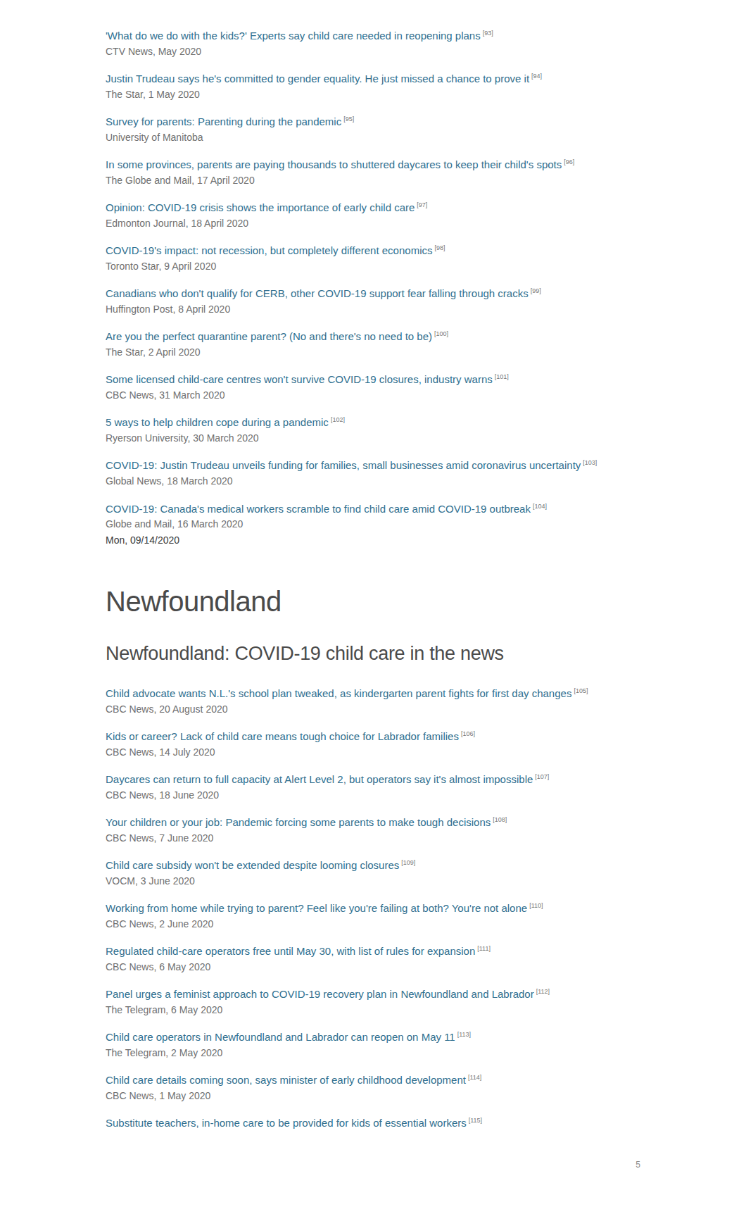'What do we do with the kids?' Experts say child care needed in reopening plans[93] CTV News, May 2020
Justin Trudeau says he's committed to gender equality. He just missed a chance to prove it[94] The Star, 1 May 2020
Survey for parents: Parenting during the pandemic[95] University of Manitoba
In some provinces, parents are paying thousands to shuttered daycares to keep their child's spots[96] The Globe and Mail, 17 April 2020
Opinion: COVID-19 crisis shows the importance of early child care[97] Edmonton Journal, 18 April 2020
COVID-19's impact: not recession, but completely different economics[98] Toronto Star, 9 April 2020
Canadians who don't qualify for CERB, other COVID-19 support fear falling through cracks[99] Huffington Post, 8 April 2020
Are you the perfect quarantine parent? (No and there's no need to be)[100] The Star, 2 April 2020
Some licensed child-care centres won't survive COVID-19 closures, industry warns[101] CBC News, 31 March 2020
5 ways to help children cope during a pandemic[102] Ryerson University, 30 March 2020
COVID-19: Justin Trudeau unveils funding for families, small businesses amid coronavirus uncertainty[103] Global News, 18 March 2020
COVID-19: Canada's medical workers scramble to find child care amid COVID-19 outbreak[104] Globe and Mail, 16 March 2020
Mon, 09/14/2020
Newfoundland
Newfoundland: COVID-19 child care in the news
Child advocate wants N.L.'s school plan tweaked, as kindergarten parent fights for first day changes[105] CBC News, 20 August 2020
Kids or career? Lack of child care means tough choice for Labrador families[106] CBC News, 14 July 2020
Daycares can return to full capacity at Alert Level 2, but operators say it's almost impossible[107] CBC News, 18 June 2020
Your children or your job: Pandemic forcing some parents to make tough decisions[108] CBC News, 7 June 2020
Child care subsidy won't be extended despite looming closures[109] VOCM, 3 June 2020
Working from home while trying to parent? Feel like you're failing at both? You're not alone[110] CBC News, 2 June 2020
Regulated child-care operators free until May 30, with list of rules for expansion[111] CBC News, 6 May 2020
Panel urges a feminist approach to COVID-19 recovery plan in Newfoundland and Labrador[112] The Telegram, 6 May 2020
Child care operators in Newfoundland and Labrador can reopen on May 11[113] The Telegram, 2 May 2020
Child care details coming soon, says minister of early childhood development[114] CBC News, 1 May 2020
Substitute teachers, in-home care to be provided for kids of essential workers[115]
5